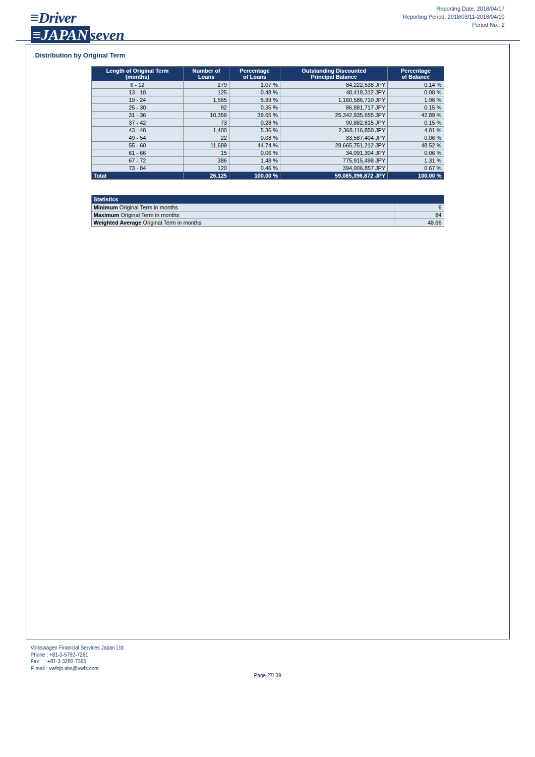≡Driver
≡JAPAN seven
Reporting Date: 2018/04/17
Reporting Period: 2018/03/11-2018/04/10
Period No.: 2
Distribution by Original Term
| Length of Original Term (months) | Number of Loans | Percentage of Loans | Outstanding Discounted Principal Balance | Percentage of Balance |
| --- | --- | --- | --- | --- |
| 6 - 12 | 279 | 1.07 % | 84,222,538 JPY | 0.14 % |
| 13 - 18 | 125 | 0.48 % | 48,418,312 JPY | 0.08 % |
| 19 - 24 | 1,565 | 5.99 % | 1,160,586,710 JPY | 1.96 % |
| 25 - 30 | 92 | 0.35 % | 86,881,717 JPY | 0.15 % |
| 31 - 36 | 10,359 | 39.65 % | 25,342,935,655 JPY | 42.89 % |
| 37 - 42 | 73 | 0.28 % | 90,882,815 JPY | 0.15 % |
| 43 - 48 | 1,400 | 5.36 % | 2,368,116,850 JPY | 4.01 % |
| 49 - 54 | 22 | 0.08 % | 33,587,404 JPY | 0.06 % |
| 55 - 60 | 11,689 | 44.74 % | 28,665,751,212 JPY | 48.52 % |
| 61 - 66 | 15 | 0.06 % | 34,091,304 JPY | 0.06 % |
| 67 - 72 | 386 | 1.48 % | 775,915,498 JPY | 1.31 % |
| 73 - 84 | 120 | 0.46 % | 394,006,857 JPY | 0.67 % |
| Total | 26,125 | 100.00 % | 59,085,396,872 JPY | 100.00 % |
| Statistics |
| --- |
| Minimum Original Term in months | 6 |
| Maximum Original Term in months | 84 |
| Weighted Average Original Term in months | 48.66 |
Volkswagen Financial Services Japan Ltd.
Phone : +81-3-5792-7261
Fax : +81-3-3280-7365
E-mail : vwfsjp.abs@vwfs.com
Page 27/ 39